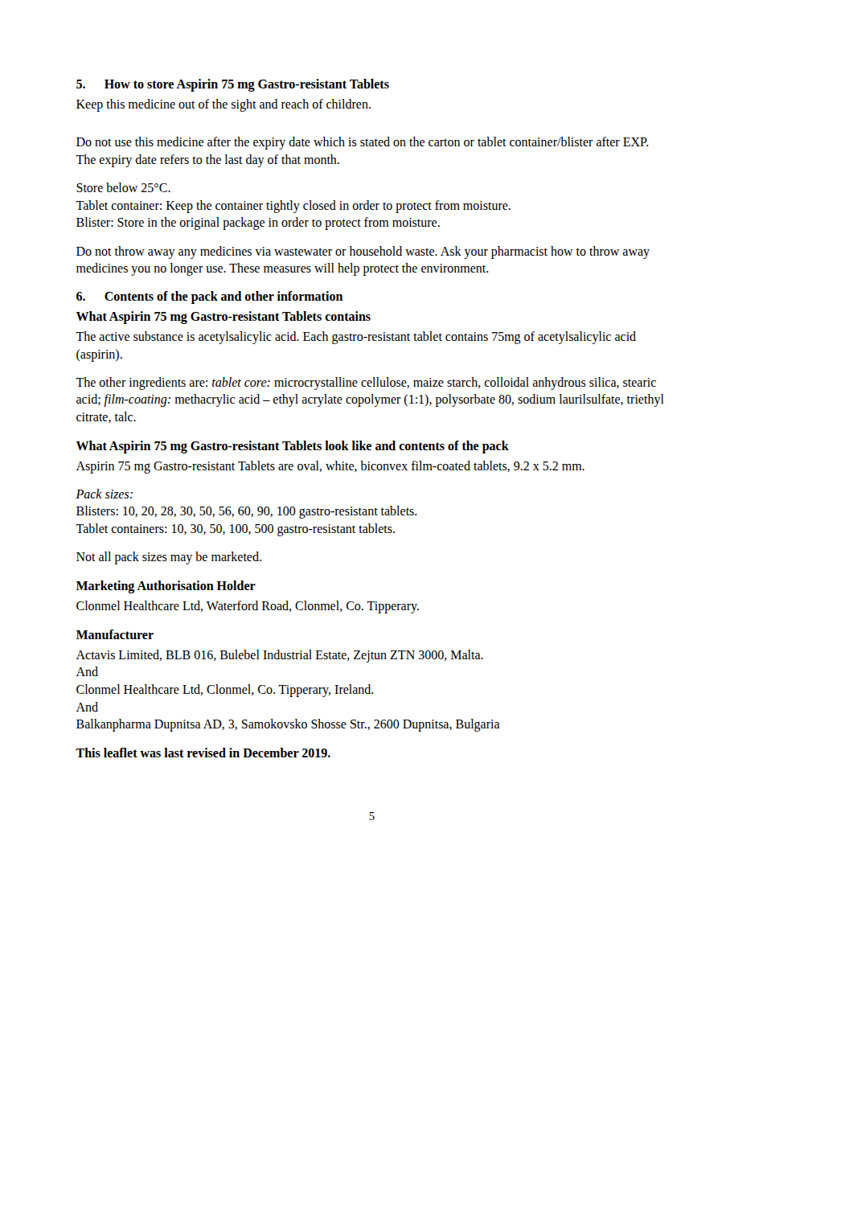5. How to store Aspirin 75 mg Gastro-resistant Tablets
Keep this medicine out of the sight and reach of children.
Do not use this medicine after the expiry date which is stated on the carton or tablet container/blister after EXP. The expiry date refers to the last day of that month.
Store below 25°C.
Tablet container: Keep the container tightly closed in order to protect from moisture.
Blister: Store in the original package in order to protect from moisture.
Do not throw away any medicines via wastewater or household waste. Ask your pharmacist how to throw away medicines you no longer use. These measures will help protect the environment.
6. Contents of the pack and other information
What Aspirin 75 mg Gastro-resistant Tablets contains
The active substance is acetylsalicylic acid. Each gastro-resistant tablet contains 75mg of acetylsalicylic acid (aspirin).
The other ingredients are: tablet core: microcrystalline cellulose, maize starch, colloidal anhydrous silica, stearic acid; film-coating: methacrylic acid – ethyl acrylate copolymer (1:1), polysorbate 80, sodium laurilsulfate, triethyl citrate, talc.
What Aspirin 75 mg Gastro-resistant Tablets look like and contents of the pack
Aspirin 75 mg Gastro-resistant Tablets are oval, white, biconvex film-coated tablets, 9.2 x 5.2 mm.
Pack sizes:
Blisters: 10, 20, 28, 30, 50, 56, 60, 90, 100 gastro-resistant tablets.
Tablet containers: 10, 30, 50, 100, 500 gastro-resistant tablets.
Not all pack sizes may be marketed.
Marketing Authorisation Holder
Clonmel Healthcare Ltd, Waterford Road, Clonmel, Co. Tipperary.
Manufacturer
Actavis Limited, BLB 016, Bulebel Industrial Estate, Zejtun ZTN 3000, Malta.
And
Clonmel Healthcare Ltd, Clonmel, Co. Tipperary, Ireland.
And
Balkanpharma Dupnitsa AD, 3, Samokovsko Shosse Str., 2600 Dupnitsa, Bulgaria
This leaflet was last revised in December 2019.
5